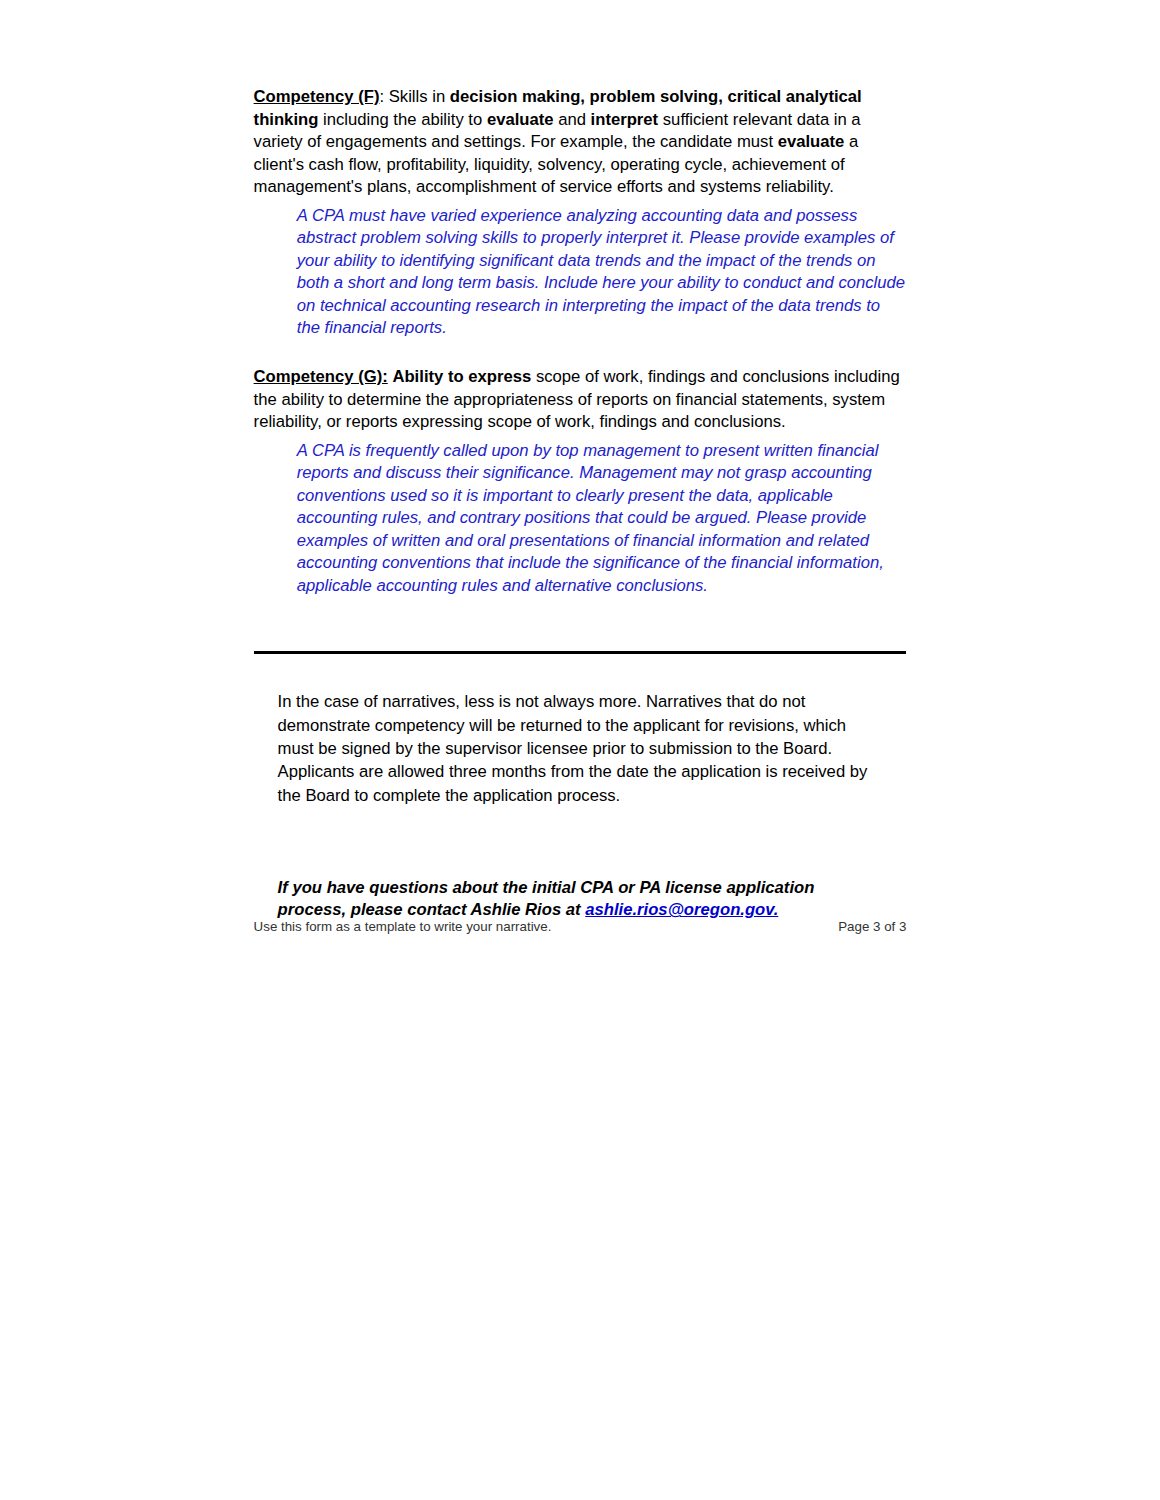Competency (F): Skills in decision making, problem solving, critical analytical thinking including the ability to evaluate and interpret sufficient relevant data in a variety of engagements and settings. For example, the candidate must evaluate a client's cash flow, profitability, liquidity, solvency, operating cycle, achievement of management's plans, accomplishment of service efforts and systems reliability.
A CPA must have varied experience analyzing accounting data and possess abstract problem solving skills to properly interpret it. Please provide examples of your ability to identifying significant data trends and the impact of the trends on both a short and long term basis. Include here your ability to conduct and conclude on technical accounting research in interpreting the impact of the data trends to the financial reports.
Competency (G): Ability to express scope of work, findings and conclusions including the ability to determine the appropriateness of reports on financial statements, system reliability, or reports expressing scope of work, findings and conclusions.
A CPA is frequently called upon by top management to present written financial reports and discuss their significance. Management may not grasp accounting conventions used so it is important to clearly present the data, applicable accounting rules, and contrary positions that could be argued. Please provide examples of written and oral presentations of financial information and related accounting conventions that include the significance of the financial information, applicable accounting rules and alternative conclusions.
In the case of narratives, less is not always more. Narratives that do not demonstrate competency will be returned to the applicant for revisions, which must be signed by the supervisor licensee prior to submission to the Board. Applicants are allowed three months from the date the application is received by the Board to complete the application process.
If you have questions about the initial CPA or PA license application process, please contact Ashlie Rios at ashlie.rios@oregon.gov.
Use this form as a template to write your narrative. Page 3 of 3